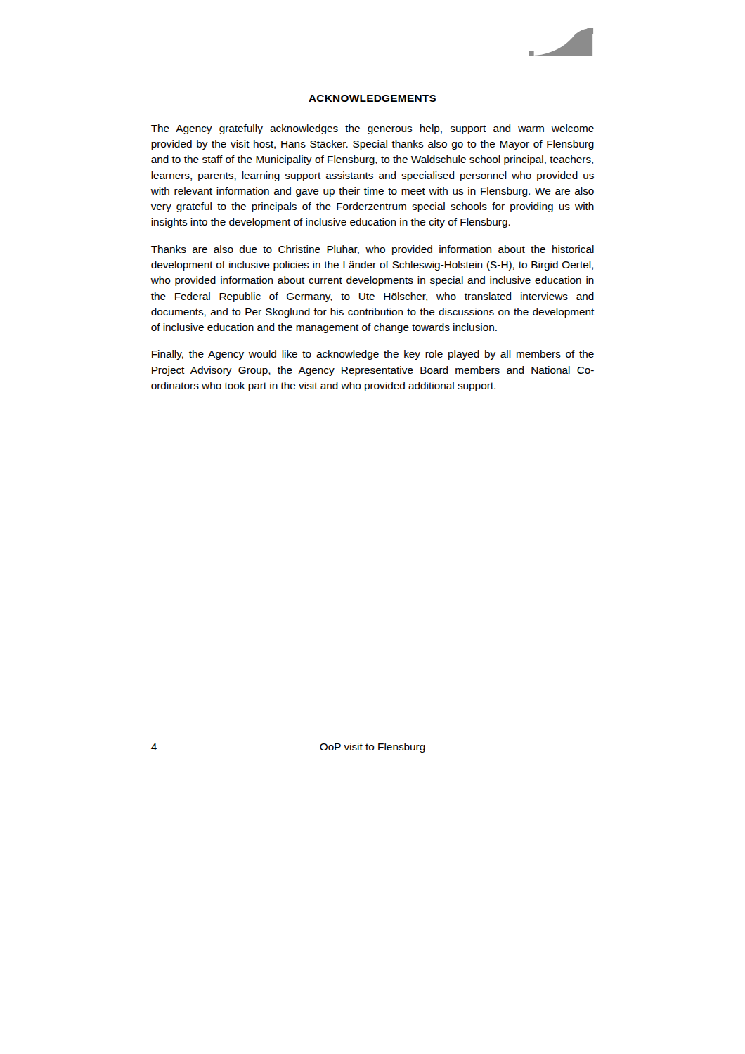ACKNOWLEDGEMENTS
The Agency gratefully acknowledges the generous help, support and warm welcome provided by the visit host, Hans Stäcker. Special thanks also go to the Mayor of Flensburg and to the staff of the Municipality of Flensburg, to the Waldschule school principal, teachers, learners, parents, learning support assistants and specialised personnel who provided us with relevant information and gave up their time to meet with us in Flensburg. We are also very grateful to the principals of the Forderzentrum special schools for providing us with insights into the development of inclusive education in the city of Flensburg.
Thanks are also due to Christine Pluhar, who provided information about the historical development of inclusive policies in the Länder of Schleswig-Holstein (S-H), to Birgid Oertel, who provided information about current developments in special and inclusive education in the Federal Republic of Germany, to Ute Hölscher, who translated interviews and documents, and to Per Skoglund for his contribution to the discussions on the development of inclusive education and the management of change towards inclusion.
Finally, the Agency would like to acknowledge the key role played by all members of the Project Advisory Group, the Agency Representative Board members and National Co-ordinators who took part in the visit and who provided additional support.
4
OoP visit to Flensburg